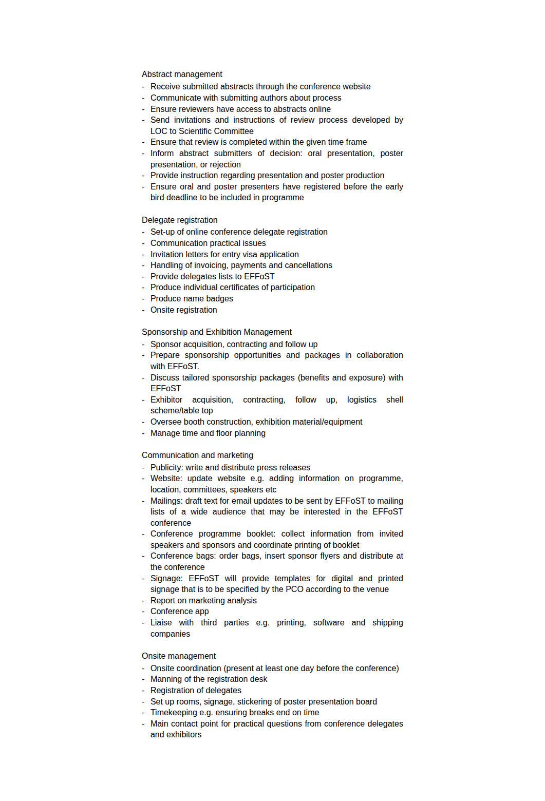Abstract management
Receive submitted abstracts through the conference website
Communicate with submitting authors about process
Ensure reviewers have access to abstracts online
Send invitations and instructions of review process developed by LOC to Scientific Committee
Ensure that review is completed within the given time frame
Inform abstract submitters of decision: oral presentation, poster presentation, or rejection
Provide instruction regarding presentation and poster production
Ensure oral and poster presenters have registered before the early bird deadline to be included in programme
Delegate registration
Set-up of online conference delegate registration
Communication practical issues
Invitation letters for entry visa application
Handling of invoicing, payments and cancellations
Provide delegates lists to EFFoST
Produce individual certificates of participation
Produce name badges
Onsite registration
Sponsorship and Exhibition Management
Sponsor acquisition, contracting and follow up
Prepare sponsorship opportunities and packages in collaboration with EFFoST.
Discuss tailored sponsorship packages (benefits and exposure) with EFFoST
Exhibitor acquisition, contracting, follow up, logistics shell scheme/table top
Oversee booth construction, exhibition material/equipment
Manage time and floor planning
Communication and marketing
Publicity: write and distribute press releases
Website: update website e.g. adding information on programme, location, committees, speakers etc
Mailings: draft text for email updates to be sent by EFFoST to mailing lists of a wide audience that may be interested in the EFFoST conference
Conference programme booklet: collect information from invited speakers and sponsors and coordinate printing of booklet
Conference bags: order bags, insert sponsor flyers and distribute at the conference
Signage: EFFoST will provide templates for digital and printed signage that is to be specified by the PCO according to the venue
Report on marketing analysis
Conference app
Liaise with third parties e.g. printing, software and shipping companies
Onsite management
Onsite coordination (present at least one day before the conference)
Manning of the registration desk
Registration of delegates
Set up rooms, signage, stickering of poster presentation board
Timekeeping e.g. ensuring breaks end on time
Main contact point for practical questions from conference delegates and exhibitors